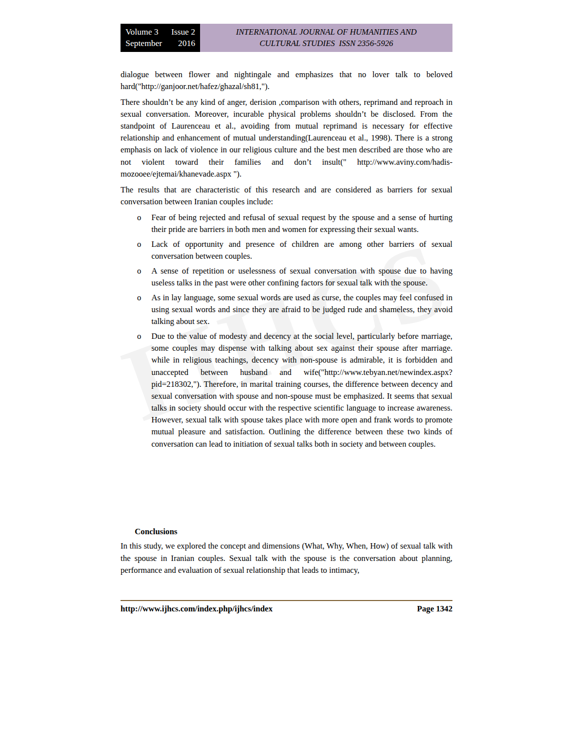IJHCS
Volume 3
Issue 2
September
2016
INTERNATIONAL JOURNAL OF HUMANITIES AND
CULTURAL STUDIES ISSN 2356-5926
dialogue between flower and nightingale and emphasizes that no lover talk to beloved hard("http://ganjoor.net/hafez/ghazal/sh81,").
There shouldn’t be any kind of anger, derision ,comparison with others, reprimand and reproach in sexual conversation. Moreover, incurable physical problems shouldn’t be disclosed. From the standpoint of Laurenceau et al., avoiding from mutual reprimand is necessary for effective relationship and enhancement of mutual understanding(Laurenceau et al., 1998). There is a strong emphasis on lack of violence in our religious culture and the best men described are those who are not violent toward their families and don’t insult(" http://www.aviny.com/hadis-mozooee/ejtemai/khanevade.aspx ").
The results that are characteristic of this research and are considered as barriers for sexual conversation between Iranian couples include:
Fear of being rejected and refusal of sexual request by the spouse and a sense of hurting their pride are barriers in both men and women for expressing their sexual wants.
Lack of opportunity and presence of children are among other barriers of sexual conversation between couples.
A sense of repetition or uselessness of sexual conversation with spouse due to having useless talks in the past were other confining factors for sexual talk with the spouse.
As in lay language, some sexual words are used as curse, the couples may feel confused in using sexual words and since they are afraid to be judged rude and shameless, they avoid talking about sex.
Due to the value of modesty and decency at the social level, particularly before marriage, some couples may dispense with talking about sex against their spouse after marriage. while in religious teachings, decency with non-spouse is admirable, it is forbidden and unaccepted between husband and wife("http://www.tebyan.net/newindex.aspx?pid=218302,"). Therefore, in marital training courses, the difference between decency and sexual conversation with spouse and non-spouse must be emphasized. It seems that sexual talks in society should occur with the respective scientific language to increase awareness. However, sexual talk with spouse takes place with more open and frank words to promote mutual pleasure and satisfaction. Outlining the difference between these two kinds of conversation can lead to initiation of sexual talks both in society and between couples.
Conclusions
In this study, we explored the concept and dimensions (What, Why, When, How) of sexual talk with the spouse in Iranian couples. Sexual talk with the spouse is the conversation about planning, performance and evaluation of sexual relationship that leads to intimacy,
http://www.ijhcs.com/index.php/ijhcs/index
Page 1342